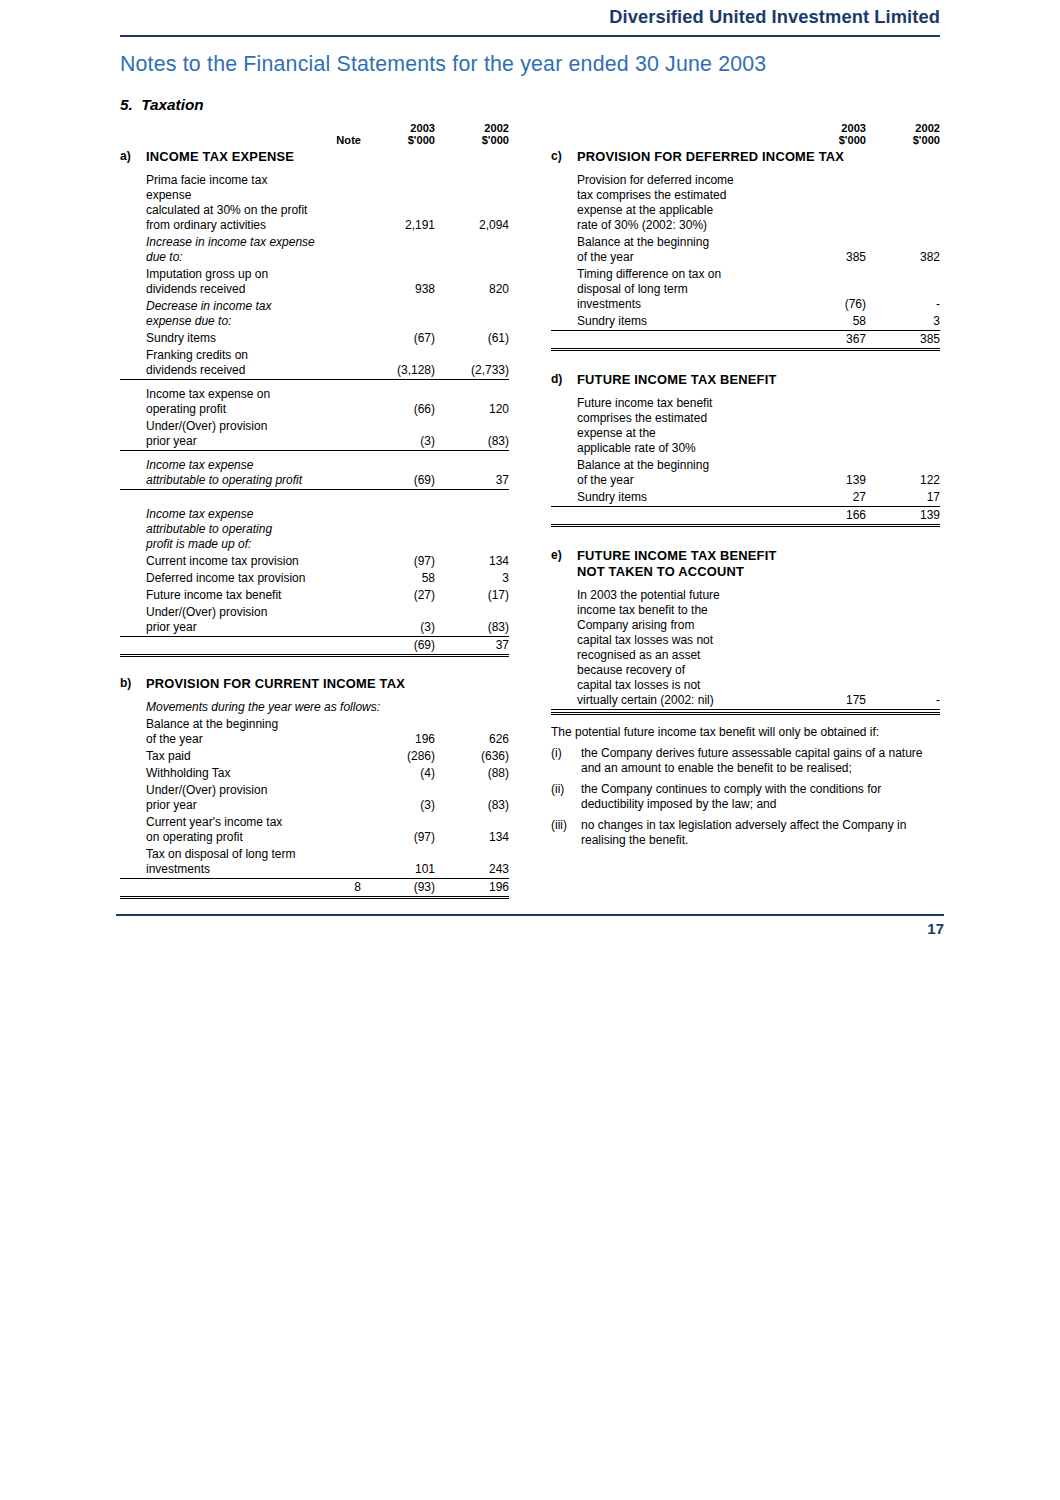Diversified United Investment Limited
Notes to the Financial Statements for the year ended 30 June 2003
5. Taxation
| | | Note | 2003 $'000 | 2002 $'000 |
| a) | INCOME TAX EXPENSE |
| | Prima facie income tax expense calculated at 30% on the profit from ordinary activities | | 2,191 | 2,094 |
| | Increase in income tax expense due to: | | | |
| | Imputation gross up on dividends received | | 938 | 820 |
| | Decrease in income tax expense due to: | | | |
| | Sundry items | | (67) | (61) |
| | Franking credits on dividends received | | (3,128) | (2,733) |
| | Income tax expense on operating profit | | (66) | 120 |
| | Under/(Over) provision prior year | | (3) | (83) |
| | Income tax expense attributable to operating profit | | (69) | 37 |
| | Income tax expense attributable to operating profit is made up of: | | | |
| | Current income tax provision | | (97) | 134 |
| | Deferred income tax provision | | 58 | 3 |
| | Future income tax benefit | | (27) | (17) |
| | Under/(Over) provision prior year | | (3) | (83) |
| | | | (69) | 37 |
| b) | PROVISION FOR CURRENT INCOME TAX |
| | Movements during the year were as follows: |
| | Balance at the beginning of the year | | 196 | 626 |
| | Tax paid | | (286) | (636) |
| | Withholding Tax | | (4) | (88) |
| | Under/(Over) provision prior year | | (3) | (83) |
| | Current year's income tax on operating profit | | (97) | 134 |
| | Tax on disposal of long term investments | | 101 | 243 |
| | | 8 | (93) | 196 |
| | | 2003 $'000 | 2002 $'000 |
| c) | PROVISION FOR DEFERRED INCOME TAX |
| | Provision for deferred income tax comprises the estimated expense at the applicable rate of 30% (2002: 30%) | | |
| | Balance at the beginning of the year | 385 | 382 |
| | Timing difference on tax on disposal of long term investments | (76) | - |
| | Sundry items | 58 | 3 |
| | | 367 | 385 |
| d) | FUTURE INCOME TAX BENEFIT |
| | Future income tax benefit comprises the estimated expense at the applicable rate of 30% | | |
| | Balance at the beginning of the year | 139 | 122 |
| | Sundry items | 27 | 17 |
| | | 166 | 139 |
| e) | FUTURE INCOME TAX BENEFIT NOT TAKEN TO ACCOUNT |
| | In 2003 the potential future income tax benefit to the Company arising from capital tax losses was not recognised as an asset because recovery of capital tax losses is not virtually certain (2002: nil) | 175 | - |
The potential future income tax benefit will only be obtained if:
(i) the Company derives future assessable capital gains of a nature and an amount to enable the benefit to be realised;
(ii) the Company continues to comply with the conditions for deductibility imposed by the law; and
(iii) no changes in tax legislation adversely affect the Company in realising the benefit.
17